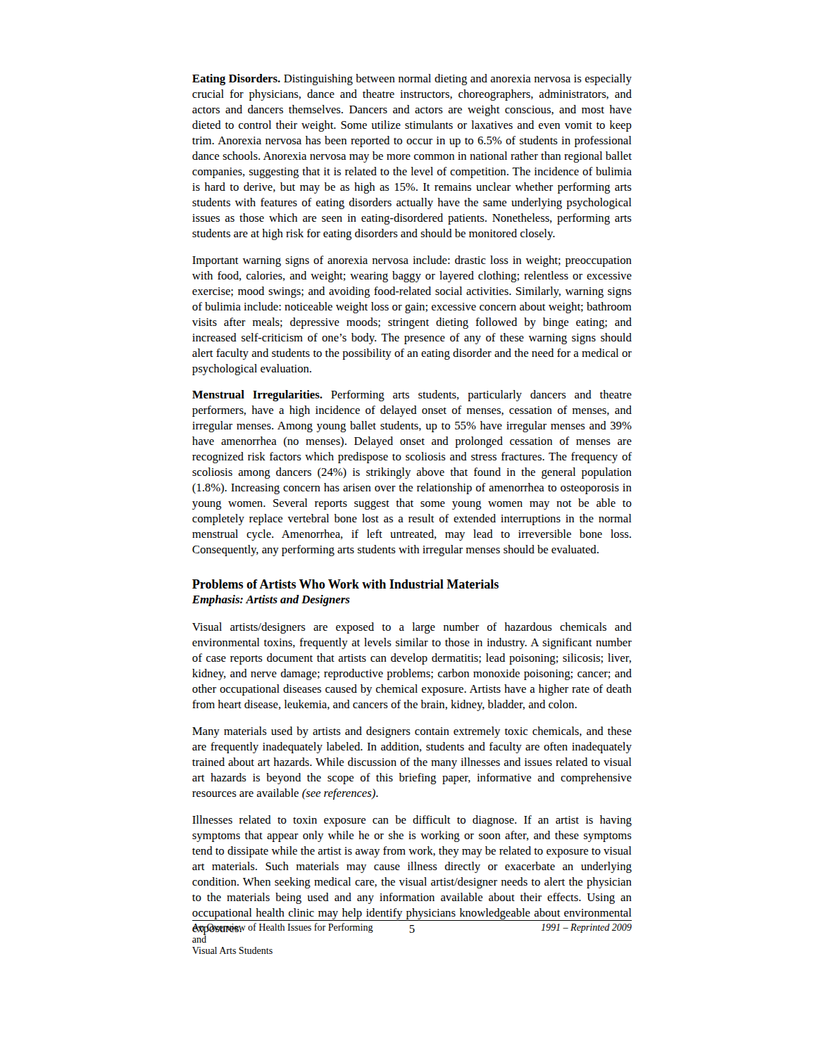Eating Disorders. Distinguishing between normal dieting and anorexia nervosa is especially crucial for physicians, dance and theatre instructors, choreographers, administrators, and actors and dancers themselves. Dancers and actors are weight conscious, and most have dieted to control their weight. Some utilize stimulants or laxatives and even vomit to keep trim. Anorexia nervosa has been reported to occur in up to 6.5% of students in professional dance schools. Anorexia nervosa may be more common in national rather than regional ballet companies, suggesting that it is related to the level of competition. The incidence of bulimia is hard to derive, but may be as high as 15%. It remains unclear whether performing arts students with features of eating disorders actually have the same underlying psychological issues as those which are seen in eating-disordered patients. Nonetheless, performing arts students are at high risk for eating disorders and should be monitored closely.
Important warning signs of anorexia nervosa include: drastic loss in weight; preoccupation with food, calories, and weight; wearing baggy or layered clothing; relentless or excessive exercise; mood swings; and avoiding food-related social activities. Similarly, warning signs of bulimia include: noticeable weight loss or gain; excessive concern about weight; bathroom visits after meals; depressive moods; stringent dieting followed by binge eating; and increased self-criticism of one’s body. The presence of any of these warning signs should alert faculty and students to the possibility of an eating disorder and the need for a medical or psychological evaluation.
Menstrual Irregularities. Performing arts students, particularly dancers and theatre performers, have a high incidence of delayed onset of menses, cessation of menses, and irregular menses. Among young ballet students, up to 55% have irregular menses and 39% have amenorrhea (no menses). Delayed onset and prolonged cessation of menses are recognized risk factors which predispose to scoliosis and stress fractures. The frequency of scoliosis among dancers (24%) is strikingly above that found in the general population (1.8%). Increasing concern has arisen over the relationship of amenorrhea to osteoporosis in young women. Several reports suggest that some young women may not be able to completely replace vertebral bone lost as a result of extended interruptions in the normal menstrual cycle. Amenorrhea, if left untreated, may lead to irreversible bone loss. Consequently, any performing arts students with irregular menses should be evaluated.
Problems of Artists Who Work with Industrial Materials
Emphasis: Artists and Designers
Visual artists/designers are exposed to a large number of hazardous chemicals and environmental toxins, frequently at levels similar to those in industry. A significant number of case reports document that artists can develop dermatitis; lead poisoning; silicosis; liver, kidney, and nerve damage; reproductive problems; carbon monoxide poisoning; cancer; and other occupational diseases caused by chemical exposure. Artists have a higher rate of death from heart disease, leukemia, and cancers of the brain, kidney, bladder, and colon.
Many materials used by artists and designers contain extremely toxic chemicals, and these are frequently inadequately labeled. In addition, students and faculty are often inadequately trained about art hazards. While discussion of the many illnesses and issues related to visual art hazards is beyond the scope of this briefing paper, informative and comprehensive resources are available (see references).
Illnesses related to toxin exposure can be difficult to diagnose. If an artist is having symptoms that appear only while he or she is working or soon after, and these symptoms tend to dissipate while the artist is away from work, they may be related to exposure to visual art materials. Such materials may cause illness directly or exacerbate an underlying condition. When seeking medical care, the visual artist/designer needs to alert the physician to the materials being used and any information available about their effects. Using an occupational health clinic may help identify physicians knowledgeable about environmental exposures.
| An Overview of Health Issues for Performing and Visual Arts Students | 5 | 1991 – Reprinted 2009 |